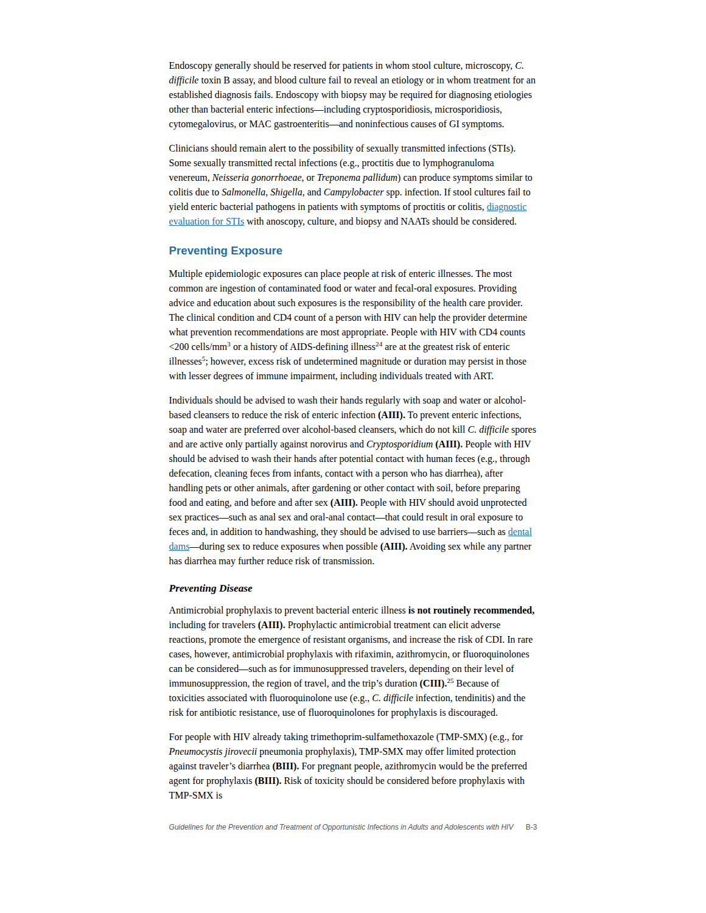Endoscopy generally should be reserved for patients in whom stool culture, microscopy, C. difficile toxin B assay, and blood culture fail to reveal an etiology or in whom treatment for an established diagnosis fails. Endoscopy with biopsy may be required for diagnosing etiologies other than bacterial enteric infections—including cryptosporidiosis, microsporidiosis, cytomegalovirus, or MAC gastroenteritis—and noninfectious causes of GI symptoms.
Clinicians should remain alert to the possibility of sexually transmitted infections (STIs). Some sexually transmitted rectal infections (e.g., proctitis due to lymphogranuloma venereum, Neisseria gonorrhoeae, or Treponema pallidum) can produce symptoms similar to colitis due to Salmonella, Shigella, and Campylobacter spp. infection. If stool cultures fail to yield enteric bacterial pathogens in patients with symptoms of proctitis or colitis, diagnostic evaluation for STIs with anoscopy, culture, and biopsy and NAATs should be considered.
Preventing Exposure
Multiple epidemiologic exposures can place people at risk of enteric illnesses. The most common are ingestion of contaminated food or water and fecal-oral exposures. Providing advice and education about such exposures is the responsibility of the health care provider. The clinical condition and CD4 count of a person with HIV can help the provider determine what prevention recommendations are most appropriate. People with HIV with CD4 counts <200 cells/mm3 or a history of AIDS-defining illness24 are at the greatest risk of enteric illnesses5; however, excess risk of undetermined magnitude or duration may persist in those with lesser degrees of immune impairment, including individuals treated with ART.
Individuals should be advised to wash their hands regularly with soap and water or alcohol-based cleansers to reduce the risk of enteric infection (AIII). To prevent enteric infections, soap and water are preferred over alcohol-based cleansers, which do not kill C. difficile spores and are active only partially against norovirus and Cryptosporidium (AIII). People with HIV should be advised to wash their hands after potential contact with human feces (e.g., through defecation, cleaning feces from infants, contact with a person who has diarrhea), after handling pets or other animals, after gardening or other contact with soil, before preparing food and eating, and before and after sex (AIII). People with HIV should avoid unprotected sex practices—such as anal sex and oral-anal contact—that could result in oral exposure to feces and, in addition to handwashing, they should be advised to use barriers—such as dental dams—during sex to reduce exposures when possible (AIII). Avoiding sex while any partner has diarrhea may further reduce risk of transmission.
Preventing Disease
Antimicrobial prophylaxis to prevent bacterial enteric illness is not routinely recommended, including for travelers (AIII). Prophylactic antimicrobial treatment can elicit adverse reactions, promote the emergence of resistant organisms, and increase the risk of CDI. In rare cases, however, antimicrobial prophylaxis with rifaximin, azithromycin, or fluoroquinolones can be considered—such as for immunosuppressed travelers, depending on their level of immunosuppression, the region of travel, and the trip’s duration (CIII).25 Because of toxicities associated with fluoroquinolone use (e.g., C. difficile infection, tendinitis) and the risk for antibiotic resistance, use of fluoroquinolones for prophylaxis is discouraged.
For people with HIV already taking trimethoprim-sulfamethoxazole (TMP-SMX) (e.g., for Pneumocystis jirovecii pneumonia prophylaxis), TMP-SMX may offer limited protection against traveler’s diarrhea (BIII). For pregnant people, azithromycin would be the preferred agent for prophylaxis (BIII). Risk of toxicity should be considered before prophylaxis with TMP-SMX is
Guidelines for the Prevention and Treatment of Opportunistic Infections in Adults and Adolescents with HIV B-3